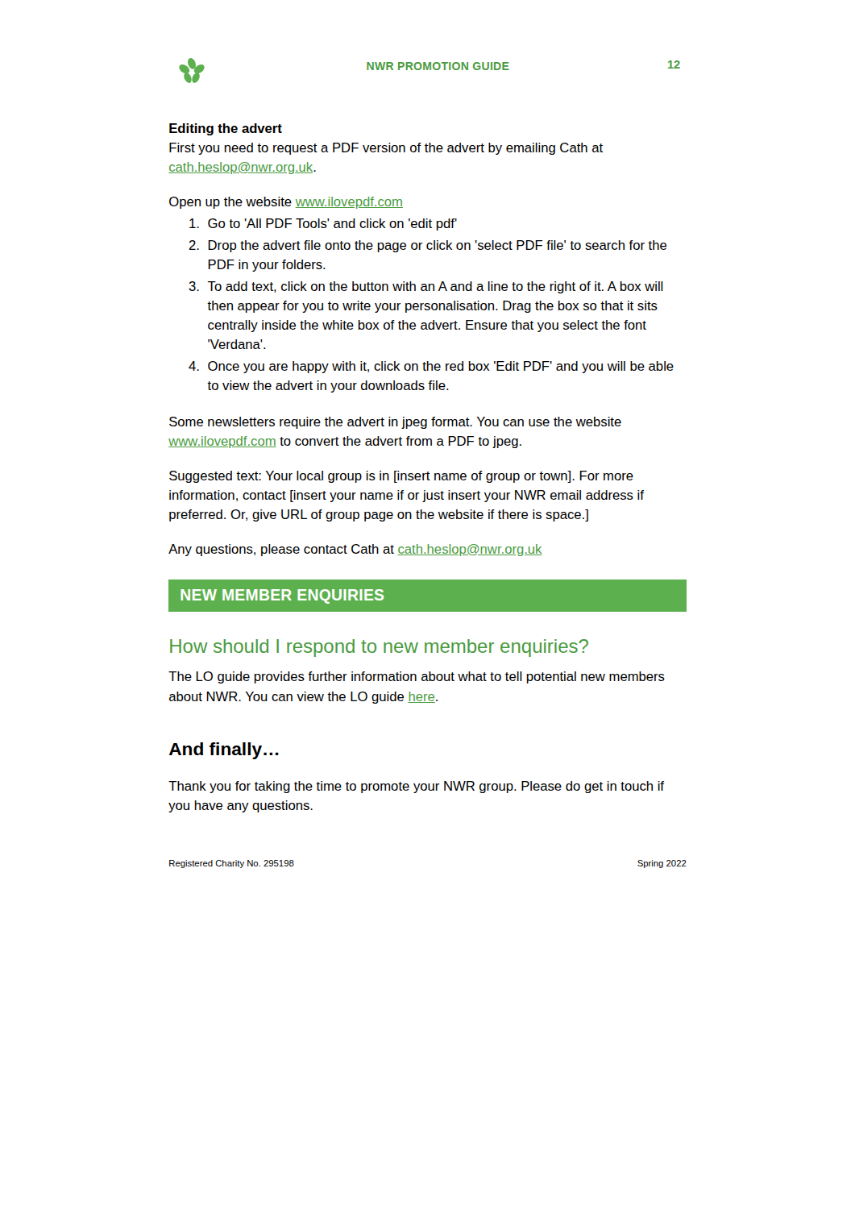NWR PROMOTION GUIDE
12
Editing the advert
First you need to request a PDF version of the advert by emailing Cath at cath.heslop@nwr.org.uk.
Open up the website www.ilovepdf.com
Go to 'All PDF Tools' and click on 'edit pdf'
Drop the advert file onto the page or click on 'select PDF file' to search for the PDF in your folders.
To add text, click on the button with an A and a line to the right of it. A box will then appear for you to write your personalisation. Drag the box so that it sits centrally inside the white box of the advert. Ensure that you select the font 'Verdana'.
Once you are happy with it, click on the red box 'Edit PDF' and you will be able to view the advert in your downloads file.
Some newsletters require the advert in jpeg format. You can use the website www.ilovepdf.com to convert the advert from a PDF to jpeg.
Suggested text: Your local group is in [insert name of group or town]. For more information, contact [insert your name if or just insert your NWR email address if preferred. Or, give URL of group page on the website if there is space.]
Any questions, please contact Cath at cath.heslop@nwr.org.uk
NEW MEMBER ENQUIRIES
How should I respond to new member enquiries?
The LO guide provides further information about what to tell potential new members about NWR. You can view the LO guide here.
And finally…
Thank you for taking the time to promote your NWR group. Please do get in touch if you have any questions.
Registered Charity No. 295198 Spring 2022